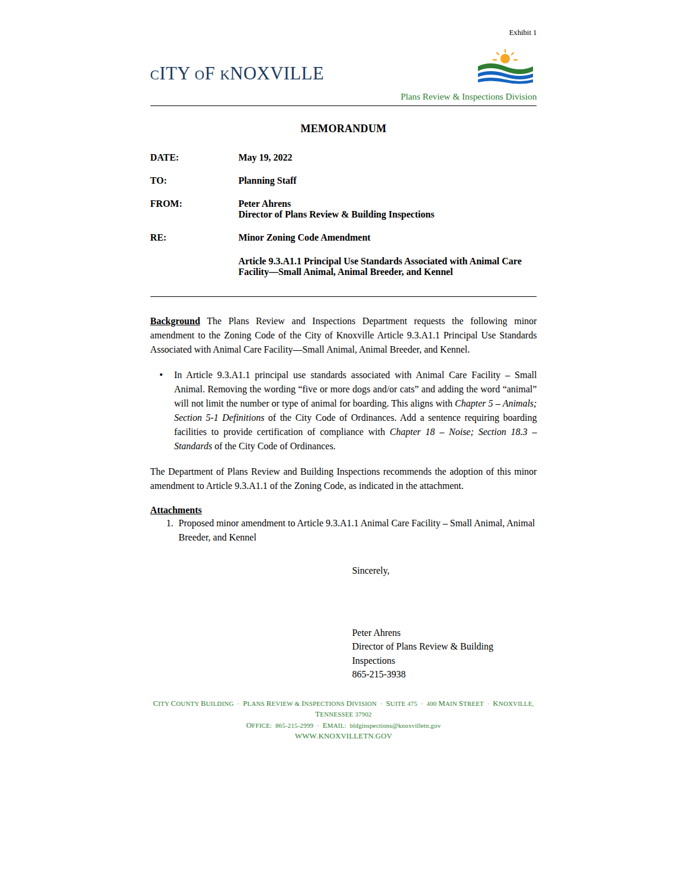Exhibit 1
CITY OF KNOXVILLE
Plans Review & Inspections Division
MEMORANDUM
| DATE: | May 19, 2022 |
| TO: | Planning Staff |
| FROM: | Peter Ahrens Director of Plans Review & Building Inspections |
| RE: | Minor Zoning Code Amendment Article 9.3.A1.1 Principal Use Standards Associated with Animal Care Facility—Small Animal, Animal Breeder, and Kennel |
Background The Plans Review and Inspections Department requests the following minor amendment to the Zoning Code of the City of Knoxville Article 9.3.A1.1 Principal Use Standards Associated with Animal Care Facility—Small Animal, Animal Breeder, and Kennel.
In Article 9.3.A1.1 principal use standards associated with Animal Care Facility – Small Animal. Removing the wording “five or more dogs and/or cats” and adding the word “animal” will not limit the number or type of animal for boarding. This aligns with Chapter 5 – Animals; Section 5-1 Definitions of the City Code of Ordinances. Add a sentence requiring boarding facilities to provide certification of compliance with Chapter 18 – Noise; Section 18.3 – Standards of the City Code of Ordinances.
The Department of Plans Review and Building Inspections recommends the adoption of this minor amendment to Article 9.3.A1.1 of the Zoning Code, as indicated in the attachment.
Attachments
Proposed minor amendment to Article 9.3.A1.1 Animal Care Facility – Small Animal, Animal Breeder, and Kennel
Sincerely,
Peter Ahrens
Director of Plans Review & Building Inspections
865-215-3938
CITY COUNTY BUILDING · PLANS REVIEW & INSPECTIONS DIVISION · SUITE 475 · 400 MAIN STREET · KNOXVILLE, TENNESSEE 37902
OFFICE: 865-215-2999 · EMAIL: bldginspections@knoxvilletn.gov
WWW.KNOXVILLETN.GOV